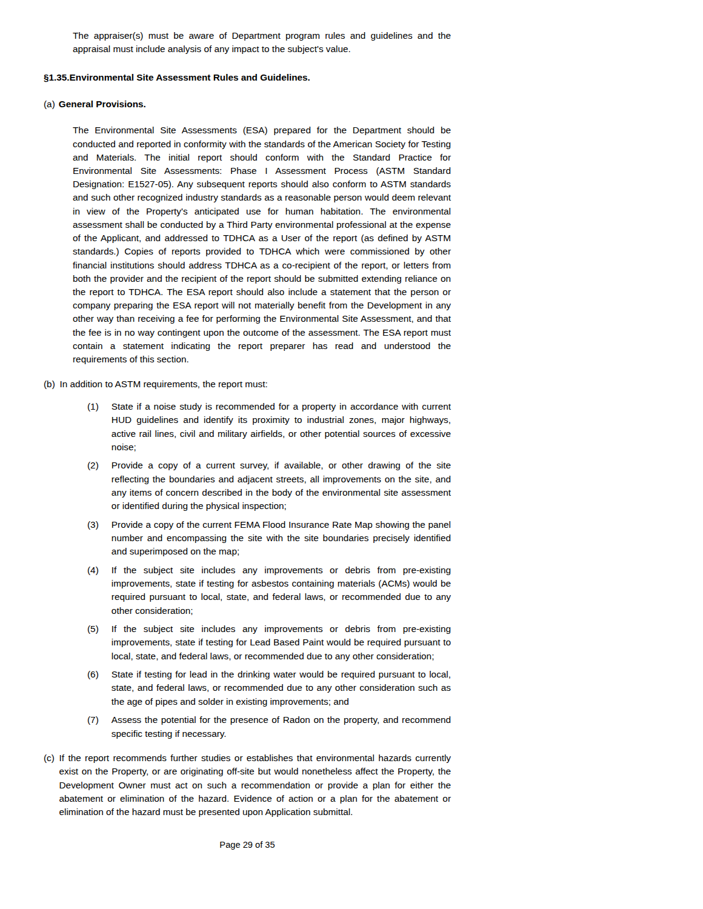The appraiser(s) must be aware of Department program rules and guidelines and the appraisal must include analysis of any impact to the subject's value.
§1.35.Environmental Site Assessment Rules and Guidelines.
(a) General Provisions.
The Environmental Site Assessments (ESA) prepared for the Department should be conducted and reported in conformity with the standards of the American Society for Testing and Materials. The initial report should conform with the Standard Practice for Environmental Site Assessments: Phase I Assessment Process (ASTM Standard Designation: E1527-05). Any subsequent reports should also conform to ASTM standards and such other recognized industry standards as a reasonable person would deem relevant in view of the Property's anticipated use for human habitation. The environmental assessment shall be conducted by a Third Party environmental professional at the expense of the Applicant, and addressed to TDHCA as a User of the report (as defined by ASTM standards.) Copies of reports provided to TDHCA which were commissioned by other financial institutions should address TDHCA as a co-recipient of the report, or letters from both the provider and the recipient of the report should be submitted extending reliance on the report to TDHCA. The ESA report should also include a statement that the person or company preparing the ESA report will not materially benefit from the Development in any other way than receiving a fee for performing the Environmental Site Assessment, and that the fee is in no way contingent upon the outcome of the assessment. The ESA report must contain a statement indicating the report preparer has read and understood the requirements of this section.
(b) In addition to ASTM requirements, the report must:
(1) State if a noise study is recommended for a property in accordance with current HUD guidelines and identify its proximity to industrial zones, major highways, active rail lines, civil and military airfields, or other potential sources of excessive noise;
(2) Provide a copy of a current survey, if available, or other drawing of the site reflecting the boundaries and adjacent streets, all improvements on the site, and any items of concern described in the body of the environmental site assessment or identified during the physical inspection;
(3) Provide a copy of the current FEMA Flood Insurance Rate Map showing the panel number and encompassing the site with the site boundaries precisely identified and superimposed on the map;
(4) If the subject site includes any improvements or debris from pre-existing improvements, state if testing for asbestos containing materials (ACMs) would be required pursuant to local, state, and federal laws, or recommended due to any other consideration;
(5) If the subject site includes any improvements or debris from pre-existing improvements, state if testing for Lead Based Paint would be required pursuant to local, state, and federal laws, or recommended due to any other consideration;
(6) State if testing for lead in the drinking water would be required pursuant to local, state, and federal laws, or recommended due to any other consideration such as the age of pipes and solder in existing improvements; and
(7) Assess the potential for the presence of Radon on the property, and recommend specific testing if necessary.
(c) If the report recommends further studies or establishes that environmental hazards currently exist on the Property, or are originating off-site but would nonetheless affect the Property, the Development Owner must act on such a recommendation or provide a plan for either the abatement or elimination of the hazard. Evidence of action or a plan for the abatement or elimination of the hazard must be presented upon Application submittal.
Page 29 of 35